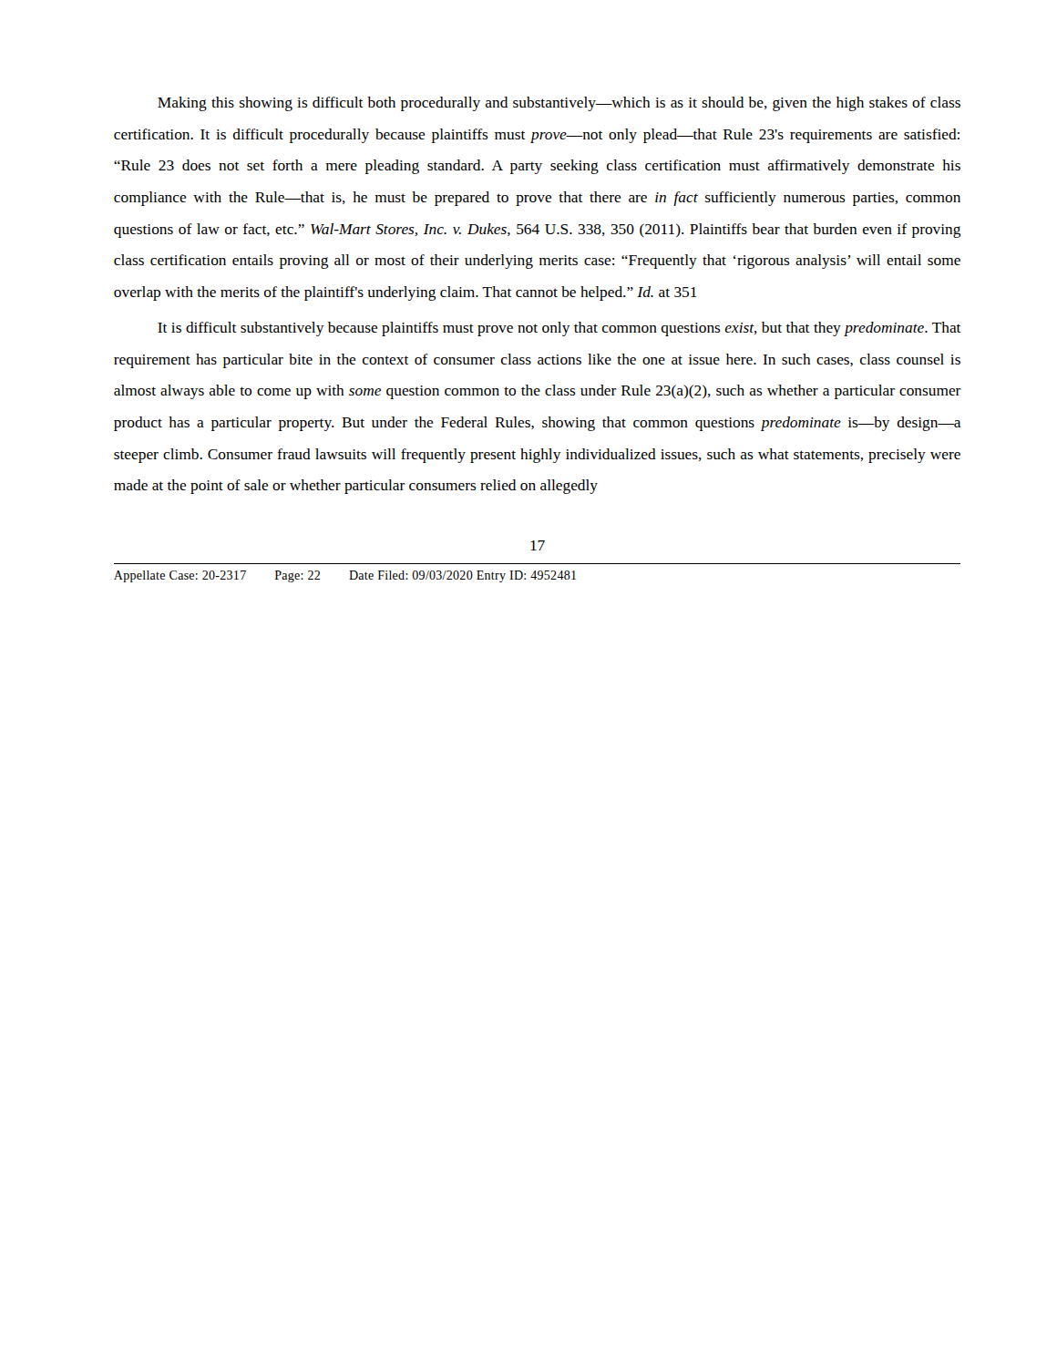Making this showing is difficult both procedurally and substantively—which is as it should be, given the high stakes of class certification. It is difficult procedurally because plaintiffs must prove—not only plead—that Rule 23's requirements are satisfied: “Rule 23 does not set forth a mere pleading standard. A party seeking class certification must affirmatively demonstrate his compliance with the Rule—that is, he must be prepared to prove that there are in fact sufficiently numerous parties, common questions of law or fact, etc.” Wal-Mart Stores, Inc. v. Dukes, 564 U.S. 338, 350 (2011). Plaintiffs bear that burden even if proving class certification entails proving all or most of their underlying merits case: “Frequently that ‘rigorous analysis’ will entail some overlap with the merits of the plaintiff's underlying claim. That cannot be helped.” Id. at 351
It is difficult substantively because plaintiffs must prove not only that common questions exist, but that they predominate. That requirement has particular bite in the context of consumer class actions like the one at issue here. In such cases, class counsel is almost always able to come up with some question common to the class under Rule 23(a)(2), such as whether a particular consumer product has a particular property. But under the Federal Rules, showing that common questions predominate is—by design—a steeper climb. Consumer fraud lawsuits will frequently present highly individualized issues, such as what statements, precisely were made at the point of sale or whether particular consumers relied on allegedly
17
Appellate Case: 20-2317 Page: 22 Date Filed: 09/03/2020 Entry ID: 4952481